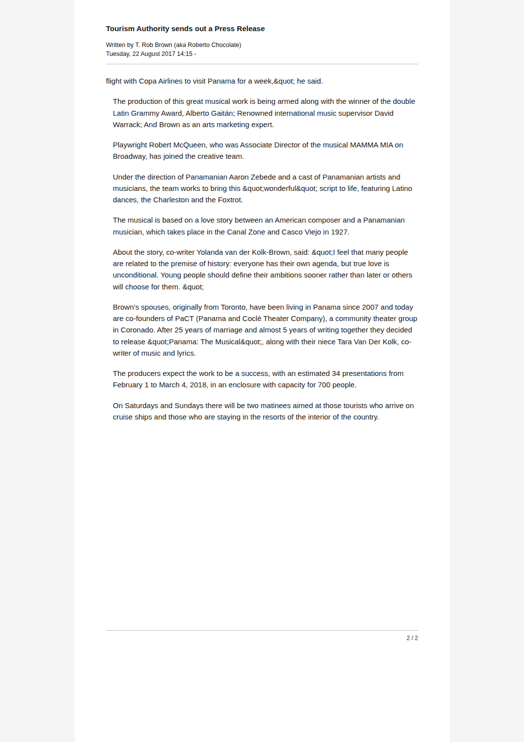Tourism Authority sends out a Press Release
Written by T. Rob Brown (aka Roberto Chocolate)
Tuesday, 22 August 2017 14:15 -
flight with Copa Airlines to visit Panama for a week,&quot; he said.
The production of this great musical work is being armed along with the winner of the double Latin Grammy Award, Alberto Gaitán; Renowned international music supervisor David Warrack; And Brown as an arts marketing expert.
Playwright Robert McQueen, who was Associate Director of the musical MAMMA MIA on Broadway, has joined the creative team.
Under the direction of Panamanian Aaron Zebede and a cast of Panamanian artists and musicians, the team works to bring this &quot;wonderful&quot; script to life, featuring Latino dances, the Charleston and the Foxtrot.
The musical is based on a love story between an American composer and a Panamanian musician, which takes place in the Canal Zone and Casco Viejo in 1927.
About the story, co-writer Yolanda van der Kolk-Brown, said: &quot;I feel that many people are related to the premise of history: everyone has their own agenda, but true love is unconditional. Young people should define their ambitions sooner rather than later or others will choose for them. &quot;
Brown's spouses, originally from Toronto, have been living in Panama since 2007 and today are co-founders of PaCT (Panama and Coclé Theater Company), a community theater group in Coronado. After 25 years of marriage and almost 5 years of writing together they decided to release &quot;Panama: The Musical&quot;, along with their niece Tara Van Der Kolk, co-writer of music and lyrics.
The producers expect the work to be a success, with an estimated 34 presentations from February 1 to March 4, 2018, in an enclosure with capacity for 700 people.
On Saturdays and Sundays there will be two matinees aimed at those tourists who arrive on cruise ships and those who are staying in the resorts of the interior of the country.
2 / 2